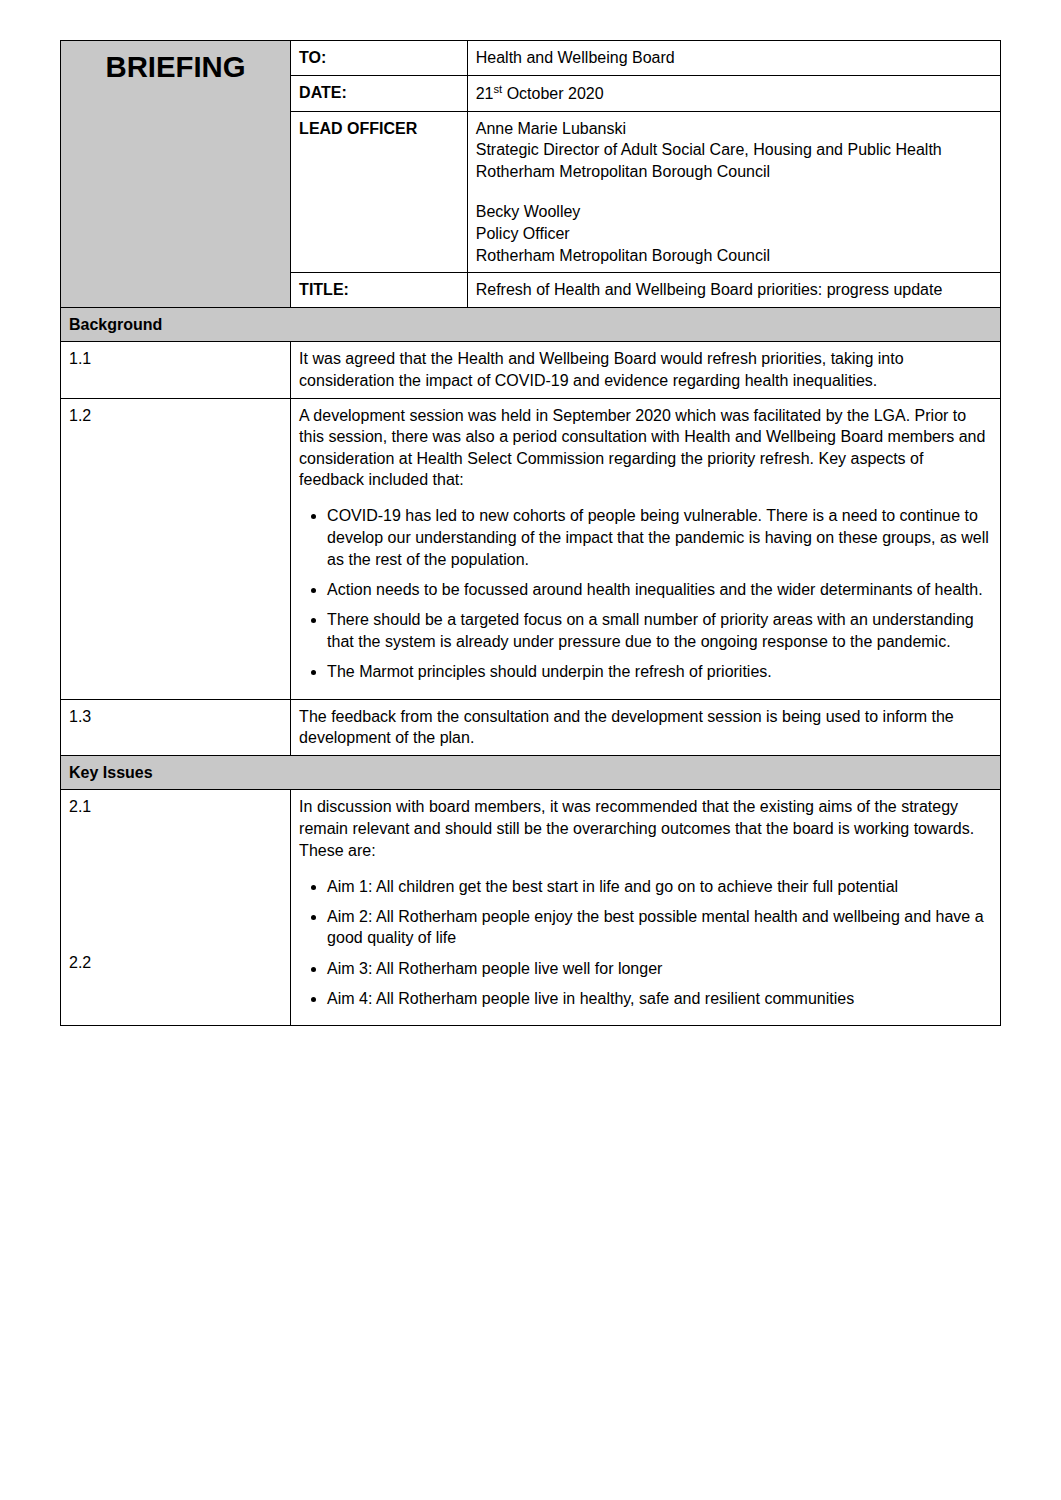| BRIEFING | TO: | Health and Wellbeing Board |
| DATE: | 21 st October 2020 |
| LEAD OFFICER | Anne Marie Lubanski Strategic Director of Adult Social Care, Housing and Public Health Rotherham Metropolitan Borough Council Becky Woolley Policy Officer Rotherham Metropolitan Borough Council |
| TITLE: | Refresh of Health and Wellbeing Board priorities: progress update |
| Background |
| 1.1 | It was agreed that the Health and Wellbeing Board would refresh priorities, taking into consideration the impact of COVID-19 and evidence regarding health inequalities. |
| 1.2 | A development session was held in September 2020 which was facilitated by the LGA. Prior to this session, there was also a period consultation with Health and Wellbeing Board members and consideration at Health Select Commission regarding the priority refresh. Key aspects of feedback included that: COVID-19 has led to new cohorts of people being vulnerable. There is a need to continue to develop our understanding of the impact that the pandemic is having on these groups, as well as the rest of the population. Action needs to be focussed around health inequalities and the wider determinants of health. There should be a targeted focus on a small number of priority areas with an understanding that the system is already under pressure due to the ongoing response to the pandemic. The Marmot principles should underpin the refresh of priorities. |
| 1.3 | The feedback from the consultation and the development session is being used to inform the development of the plan. |
| Key Issues |
| 2.1 2.2 | In discussion with board members, it was recommended that the existing aims of the strategy remain relevant and should still be the overarching outcomes that the board is working towards. These are: Aim 1: All children get the best start in life and go on to achieve their full potential Aim 2: All Rotherham people enjoy the best possible mental health and wellbeing and have a good quality of life Aim 3: All Rotherham people live well for longer Aim 4: All Rotherham people live in healthy, safe and resilient communities |